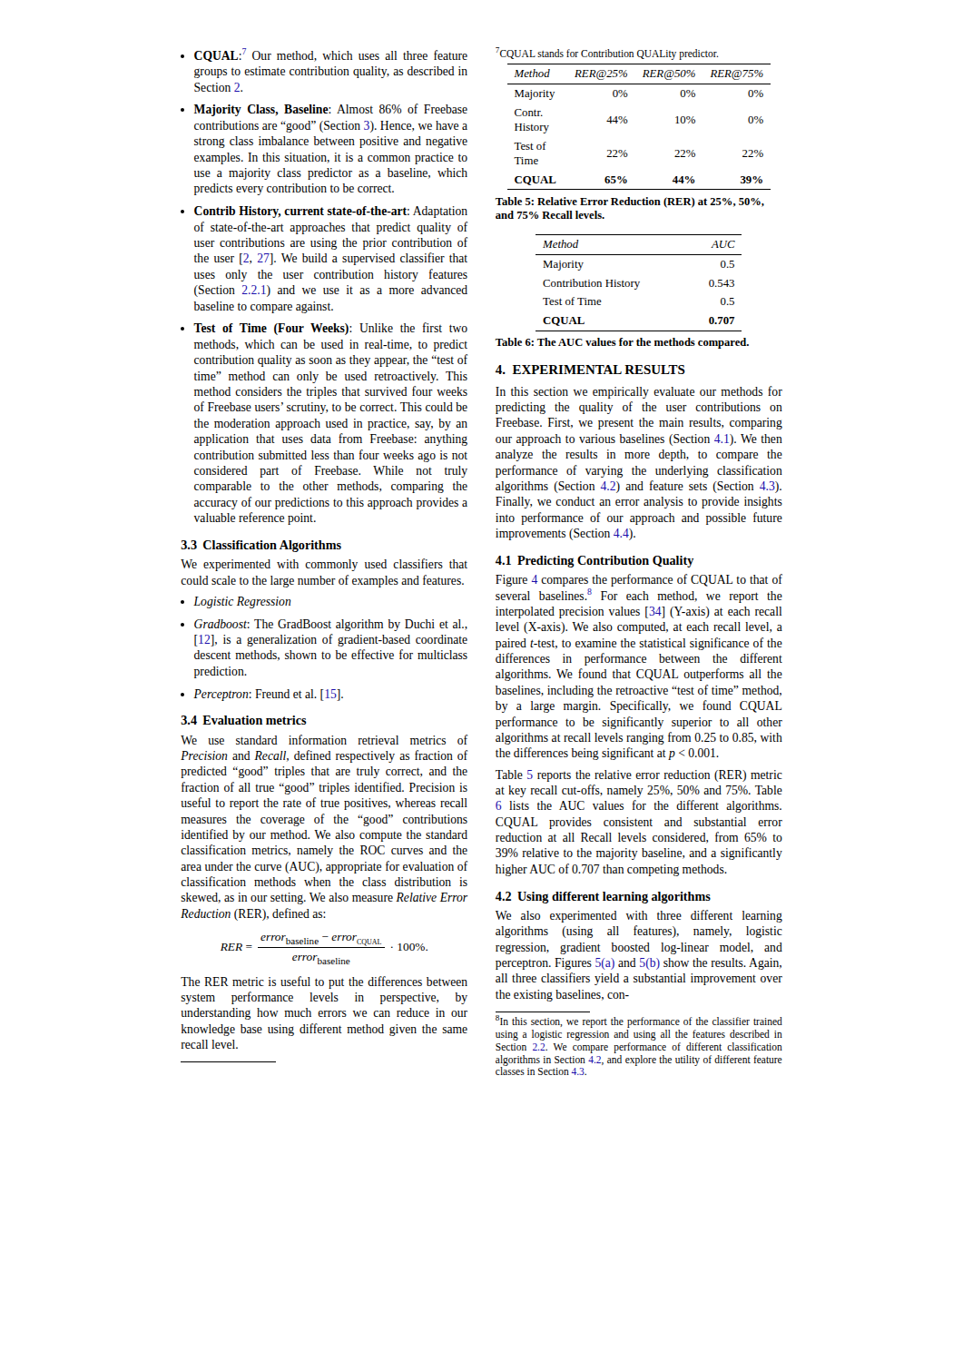CQUAL:7 Our method, which uses all three feature groups to estimate contribution quality, as described in Section 2.
Majority Class, Baseline: Almost 86% of Freebase contributions are “good” (Section 3). Hence, we have a strong class imbalance between positive and negative examples. In this situation, it is a common practice to use a majority class predictor as a baseline, which predicts every contribution to be correct.
Contrib History, current state-of-the-art: Adaptation of state-of-the-art approaches that predict quality of user contributions are using the prior contribution of the user [2, 27]. We build a supervised classifier that uses only the user contribution history features (Section 2.2.1) and we use it as a more advanced baseline to compare against.
Test of Time (Four Weeks): Unlike the first two methods, which can be used in real-time, to predict contribution quality as soon as they appear, the “test of time” method can only be used retroactively. This method considers the triples that survived four weeks of Freebase users’ scrutiny, to be correct. This could be the moderation approach used in practice, say, by an application that uses data from Freebase: anything contribution submitted less than four weeks ago is not considered part of Freebase. While not truly comparable to the other methods, comparing the accuracy of our predictions to this approach provides a valuable reference point.
3.3 Classification Algorithms
We experimented with commonly used classifiers that could scale to the large number of examples and features.
Logistic Regression
Gradboost: The GradBoost algorithm by Duchi et al., [12], is a generalization of gradient-based coordinate descent methods, shown to be effective for multiclass prediction.
Perceptron: Freund et al. [15].
3.4 Evaluation metrics
We use standard information retrieval metrics of Precision and Recall, defined respectively as fraction of predicted “good” triples that are truly correct, and the fraction of all true “good” triples identified. Precision is useful to report the rate of true positives, whereas recall measures the coverage of the “good” contributions identified by our method. We also compute the standard classification metrics, namely the ROC curves and the area under the curve (AUC), appropriate for evaluation of classification methods when the class distribution is skewed, as in our setting. We also measure Relative Error Reduction (RER), defined as:
RER = errorbaseline − errorcqual errorbaseline · 100%.
The RER metric is useful to put the differences between system performance levels in perspective, by understanding how much errors we can reduce in our knowledge base using different method given the same recall level.
7CQUAL stands for Contribution QUALity predictor.
| Method | RER@25% | RER@50% | RER@75% |
| --- | --- | --- | --- |
| Majority | 0% | 0% | 0% |
| Contr. History | 44% | 10% | 0% |
| Test of Time | 22% | 22% | 22% |
| CQUAL | 65% | 44% | 39% |
Table 5: Relative Error Reduction (RER) at 25%, 50%, and 75% Recall levels.
| Method | AUC |
| --- | --- |
| Majority | 0.5 |
| Contribution History | 0.543 |
| Test of Time | 0.5 |
| CQUAL | 0.707 |
Table 6: The AUC values for the methods compared.
4. EXPERIMENTAL RESULTS
In this section we empirically evaluate our methods for predicting the quality of the user contributions on Freebase. First, we present the main results, comparing our approach to various baselines (Section 4.1). We then analyze the results in more depth, to compare the performance of varying the underlying classification algorithms (Section 4.2) and feature sets (Section 4.3). Finally, we conduct an error analysis to provide insights into performance of our approach and possible future improvements (Section 4.4).
4.1 Predicting Contribution Quality
Figure 4 compares the performance of CQUAL to that of several baselines.8 For each method, we report the interpolated precision values [34] (Y-axis) at each recall level (X-axis). We also computed, at each recall level, a paired t-test, to examine the statistical significance of the differences in performance between the different algorithms. We found that CQUAL outperforms all the baselines, including the retroactive “test of time” method, by a large margin. Specifically, we found CQUAL performance to be significantly superior to all other algorithms at recall levels ranging from 0.25 to 0.85, with the differences being significant at p < 0.001.
Table 5 reports the relative error reduction (RER) metric at key recall cut-offs, namely 25%, 50% and 75%. Table 6 lists the AUC values for the different algorithms. CQUAL provides consistent and substantial error reduction at all Recall levels considered, from 65% to 39% relative to the majority baseline, and a significantly higher AUC of 0.707 than competing methods.
4.2 Using different learning algorithms
We also experimented with three different learning algorithms (using all features), namely, logistic regression, gradient boosted log-linear model, and perceptron. Figures 5(a) and 5(b) show the results. Again, all three classifiers yield a substantial improvement over the existing baselines, con-
8In this section, we report the performance of the classifier trained using a logistic regression and using all the features described in Section 2.2. We compare performance of different classification algorithms in Section 4.2, and explore the utility of different feature classes in Section 4.3.